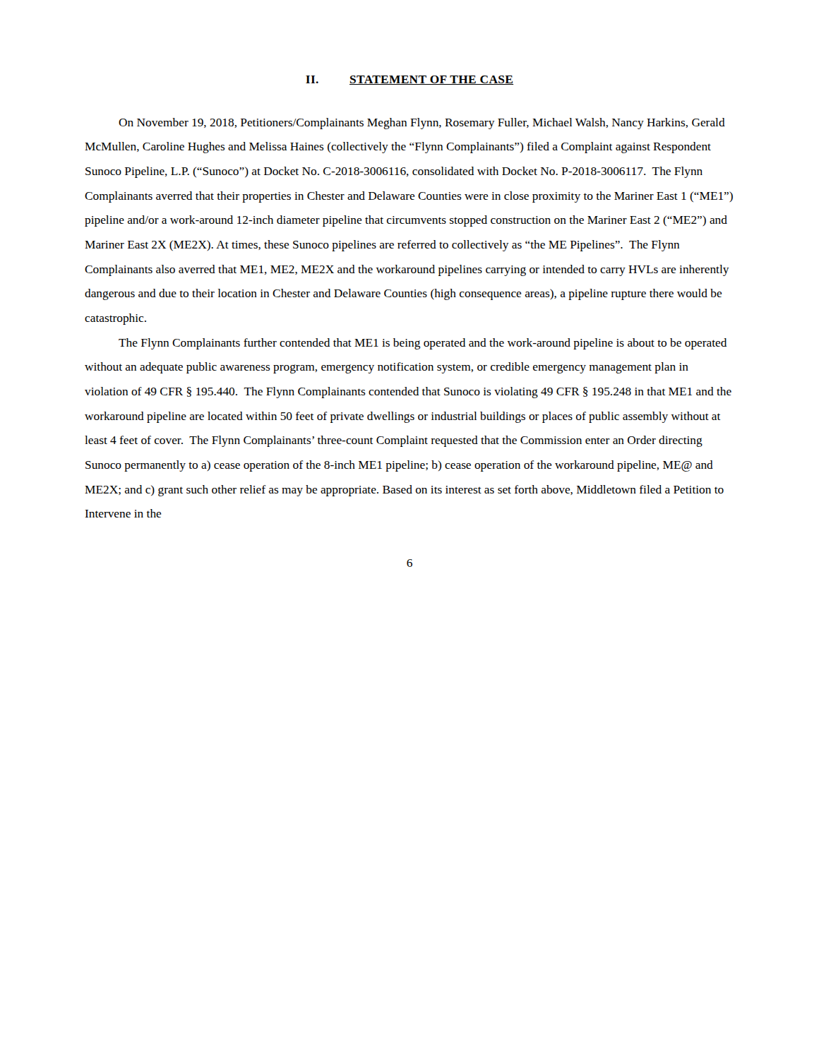II. STATEMENT OF THE CASE
On November 19, 2018, Petitioners/Complainants Meghan Flynn, Rosemary Fuller, Michael Walsh, Nancy Harkins, Gerald McMullen, Caroline Hughes and Melissa Haines (collectively the “Flynn Complainants”) filed a Complaint against Respondent Sunoco Pipeline, L.P. (“Sunoco”) at Docket No. C-2018-3006116, consolidated with Docket No. P-2018-3006117. The Flynn Complainants averred that their properties in Chester and Delaware Counties were in close proximity to the Mariner East 1 (“ME1”) pipeline and/or a work-around 12-inch diameter pipeline that circumvents stopped construction on the Mariner East 2 (“ME2”) and Mariner East 2X (ME2X). At times, these Sunoco pipelines are referred to collectively as “the ME Pipelines”. The Flynn Complainants also averred that ME1, ME2, ME2X and the workaround pipelines carrying or intended to carry HVLs are inherently dangerous and due to their location in Chester and Delaware Counties (high consequence areas), a pipeline rupture there would be catastrophic.
The Flynn Complainants further contended that ME1 is being operated and the work-around pipeline is about to be operated without an adequate public awareness program, emergency notification system, or credible emergency management plan in violation of 49 CFR § 195.440. The Flynn Complainants contended that Sunoco is violating 49 CFR § 195.248 in that ME1 and the workaround pipeline are located within 50 feet of private dwellings or industrial buildings or places of public assembly without at least 4 feet of cover. The Flynn Complainants’ three-count Complaint requested that the Commission enter an Order directing Sunoco permanently to a) cease operation of the 8-inch ME1 pipeline; b) cease operation of the workaround pipeline, ME@ and ME2X; and c) grant such other relief as may be appropriate. Based on its interest as set forth above, Middletown filed a Petition to Intervene in the
6